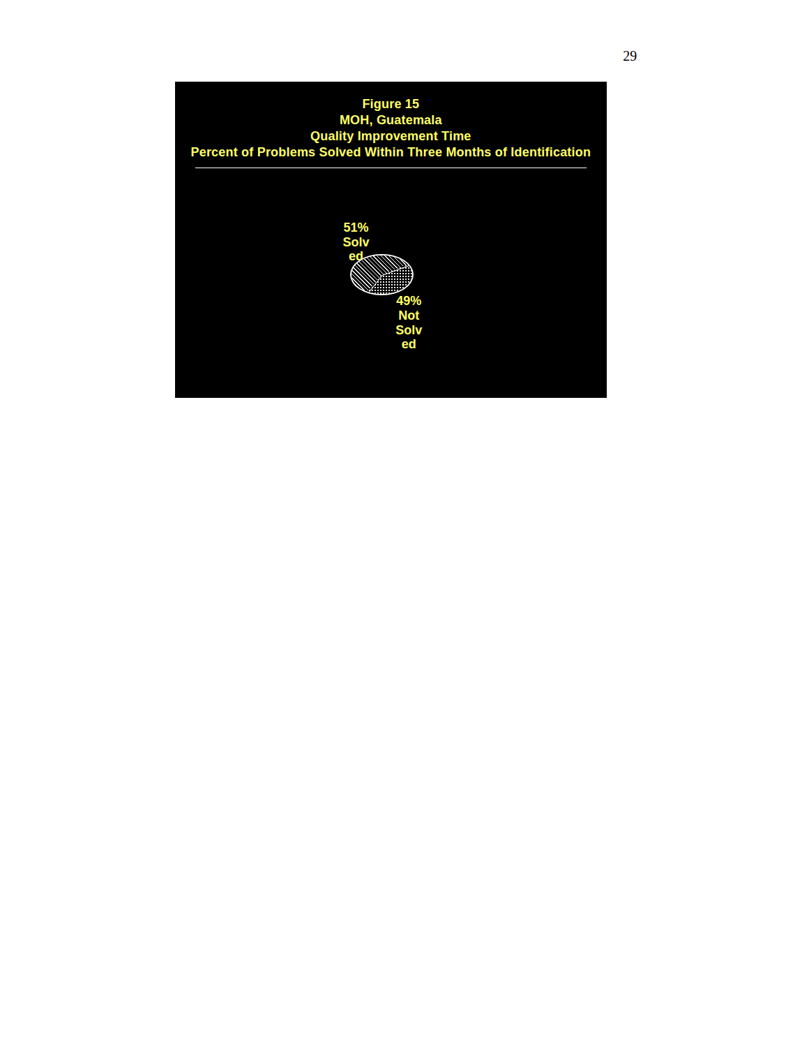29
Figure 15
MOH, Guatemala
Quality Improvement Time
Percent of Problems Solved Within Three Months of Identification
51%
Solv
ed
49%
Not
Solv
ed